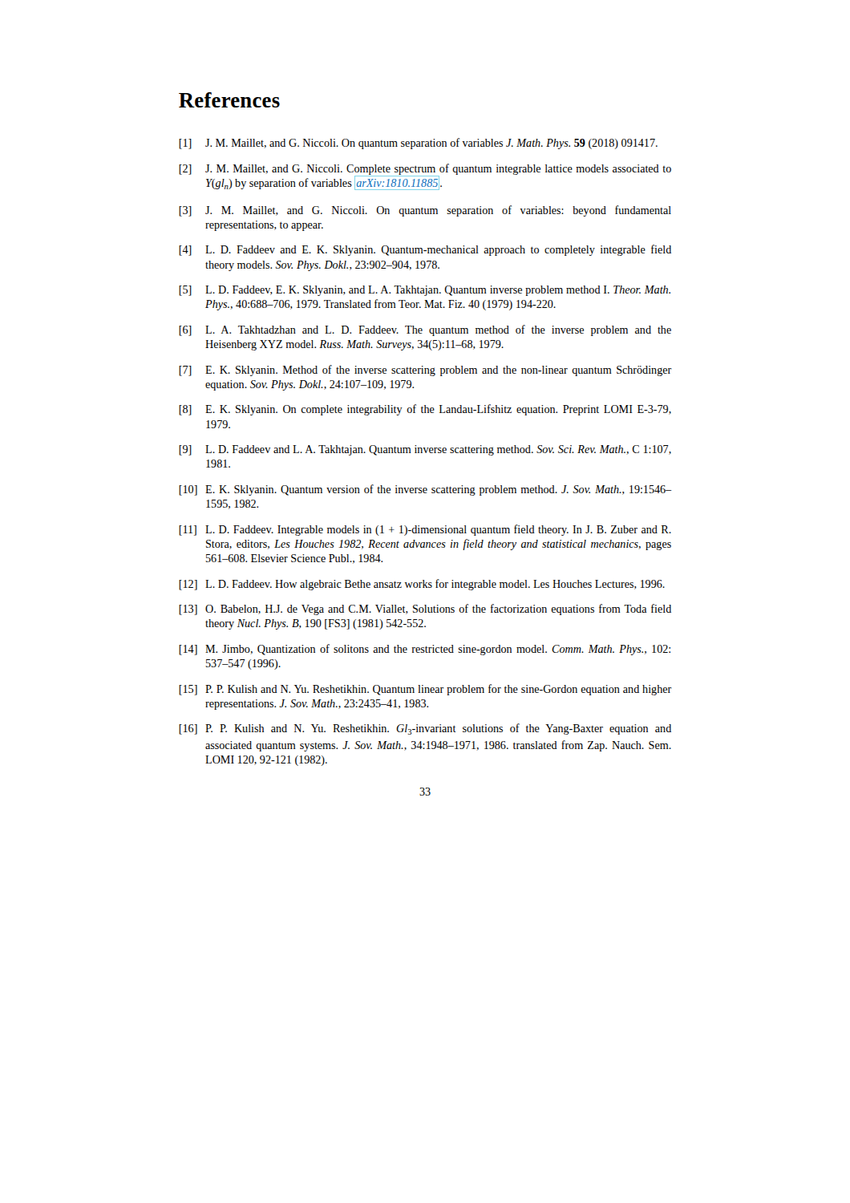References
[1] J. M. Maillet, and G. Niccoli. On quantum separation of variables J. Math. Phys. 59 (2018) 091417.
[2] J. M. Maillet, and G. Niccoli. Complete spectrum of quantum integrable lattice models associated to Y(gln) by separation of variables arXiv:1810.11885.
[3] J. M. Maillet, and G. Niccoli. On quantum separation of variables: beyond fundamental representations, to appear.
[4] L. D. Faddeev and E. K. Sklyanin. Quantum-mechanical approach to completely integrable field theory models. Sov. Phys. Dokl., 23:902–904, 1978.
[5] L. D. Faddeev, E. K. Sklyanin, and L. A. Takhtajan. Quantum inverse problem method I. Theor. Math. Phys., 40:688–706, 1979. Translated from Teor. Mat. Fiz. 40 (1979) 194-220.
[6] L. A. Takhtadzhan and L. D. Faddeev. The quantum method of the inverse problem and the Heisenberg XYZ model. Russ. Math. Surveys, 34(5):11–68, 1979.
[7] E. K. Sklyanin. Method of the inverse scattering problem and the non-linear quantum Schrödinger equation. Sov. Phys. Dokl., 24:107–109, 1979.
[8] E. K. Sklyanin. On complete integrability of the Landau-Lifshitz equation. Preprint LOMI E-3-79, 1979.
[9] L. D. Faddeev and L. A. Takhtajan. Quantum inverse scattering method. Sov. Sci. Rev. Math., C 1:107, 1981.
[10] E. K. Sklyanin. Quantum version of the inverse scattering problem method. J. Sov. Math., 19:1546–1595, 1982.
[11] L. D. Faddeev. Integrable models in (1 + 1)-dimensional quantum field theory. In J. B. Zuber and R. Stora, editors, Les Houches 1982, Recent advances in field theory and statistical mechanics, pages 561–608. Elsevier Science Publ., 1984.
[12] L. D. Faddeev. How algebraic Bethe ansatz works for integrable model. Les Houches Lectures, 1996.
[13] O. Babelon, H.J. de Vega and C.M. Viallet, Solutions of the factorization equations from Toda field theory Nucl. Phys. B, 190 [FS3] (1981) 542-552.
[14] M. Jimbo, Quantization of solitons and the restricted sine-gordon model. Comm. Math. Phys., 102: 537–547 (1996).
[15] P. P. Kulish and N. Yu. Reshetikhin. Quantum linear problem for the sine-Gordon equation and higher representations. J. Sov. Math., 23:2435–41, 1983.
[16] P. P. Kulish and N. Yu. Reshetikhin. Gl3-invariant solutions of the Yang-Baxter equation and associated quantum systems. J. Sov. Math., 34:1948–1971, 1986. translated from Zap. Nauch. Sem. LOMI 120, 92-121 (1982).
33